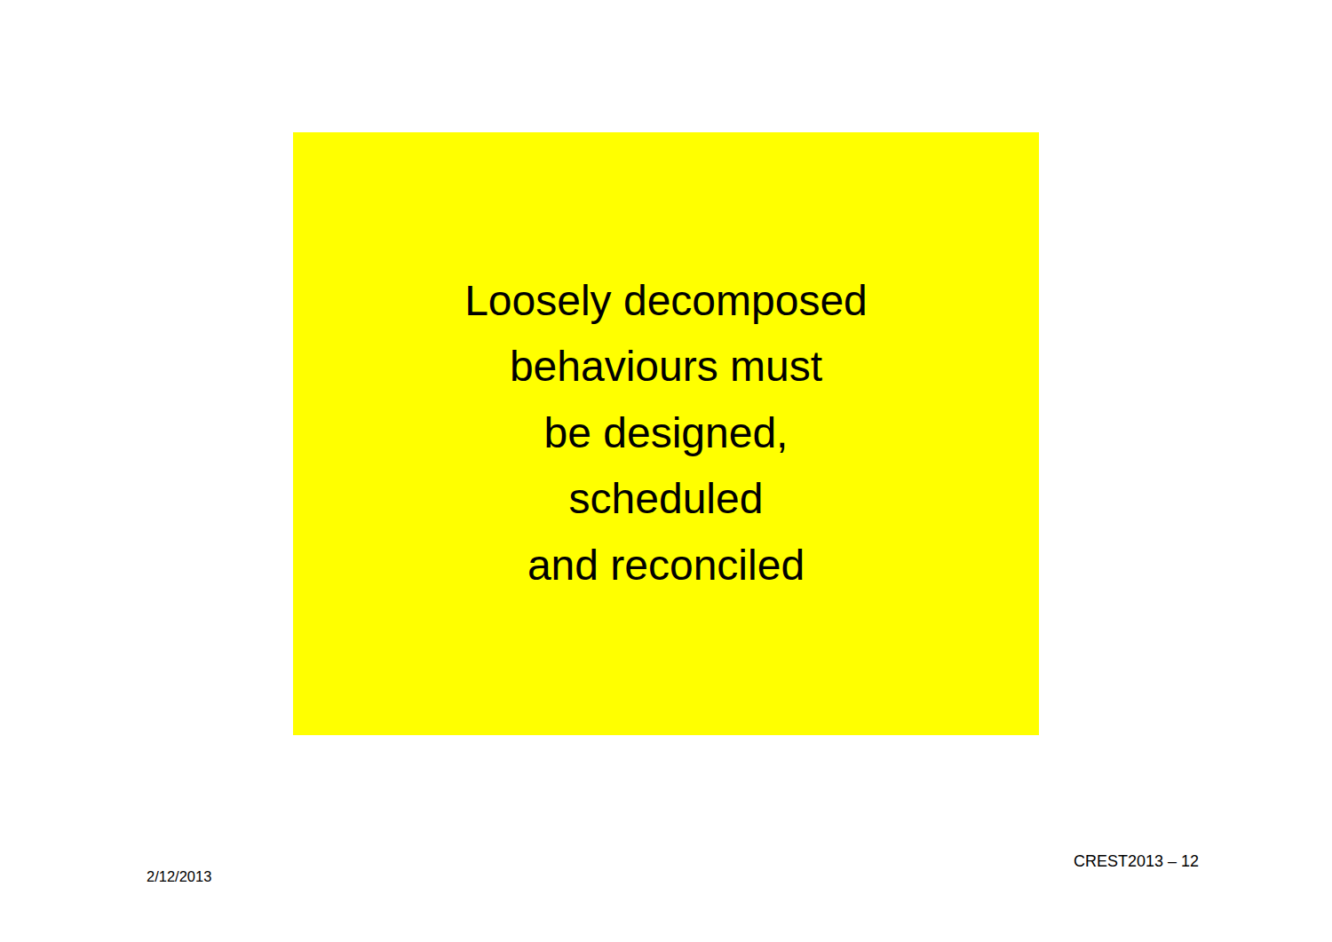Loosely decomposed
behaviours must
be designed,
scheduled
and reconciled
2/12/2013
CREST2013 – 12